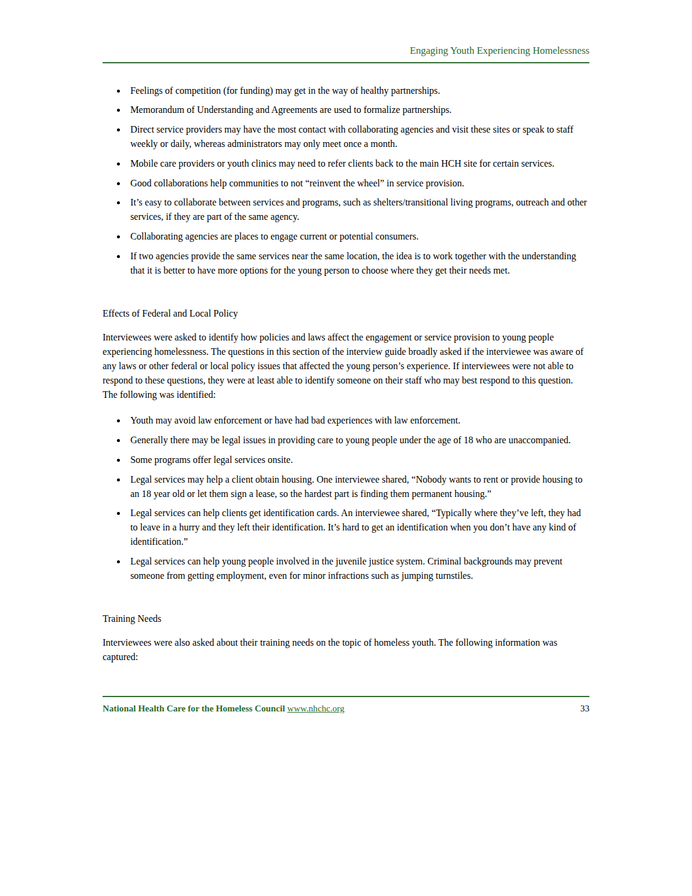Engaging Youth Experiencing Homelessness
Feelings of competition (for funding) may get in the way of healthy partnerships.
Memorandum of Understanding and Agreements are used to formalize partnerships.
Direct service providers may have the most contact with collaborating agencies and visit these sites or speak to staff weekly or daily, whereas administrators may only meet once a month.
Mobile care providers or youth clinics may need to refer clients back to the main HCH site for certain services.
Good collaborations help communities to not “reinvent the wheel” in service provision.
It’s easy to collaborate between services and programs, such as shelters/transitional living programs, outreach and other services, if they are part of the same agency.
Collaborating agencies are places to engage current or potential consumers.
If two agencies provide the same services near the same location, the idea is to work together with the understanding that it is better to have more options for the young person to choose where they get their needs met.
Effects of Federal and Local Policy
Interviewees were asked to identify how policies and laws affect the engagement or service provision to young people experiencing homelessness. The questions in this section of the interview guide broadly asked if the interviewee was aware of any laws or other federal or local policy issues that affected the young person’s experience. If interviewees were not able to respond to these questions, they were at least able to identify someone on their staff who may best respond to this question. The following was identified:
Youth may avoid law enforcement or have had bad experiences with law enforcement.
Generally there may be legal issues in providing care to young people under the age of 18 who are unaccompanied.
Some programs offer legal services onsite.
Legal services may help a client obtain housing. One interviewee shared, “Nobody wants to rent or provide housing to an 18 year old or let them sign a lease, so the hardest part is finding them permanent housing.”
Legal services can help clients get identification cards. An interviewee shared, “Typically where they’ve left, they had to leave in a hurry and they left their identification. It’s hard to get an identification when you don’t have any kind of identification.”
Legal services can help young people involved in the juvenile justice system. Criminal backgrounds may prevent someone from getting employment, even for minor infractions such as jumping turnstiles.
Training Needs
Interviewees were also asked about their training needs on the topic of homeless youth. The following information was captured:
National Health Care for the Homeless Council www.nhchc.org 33